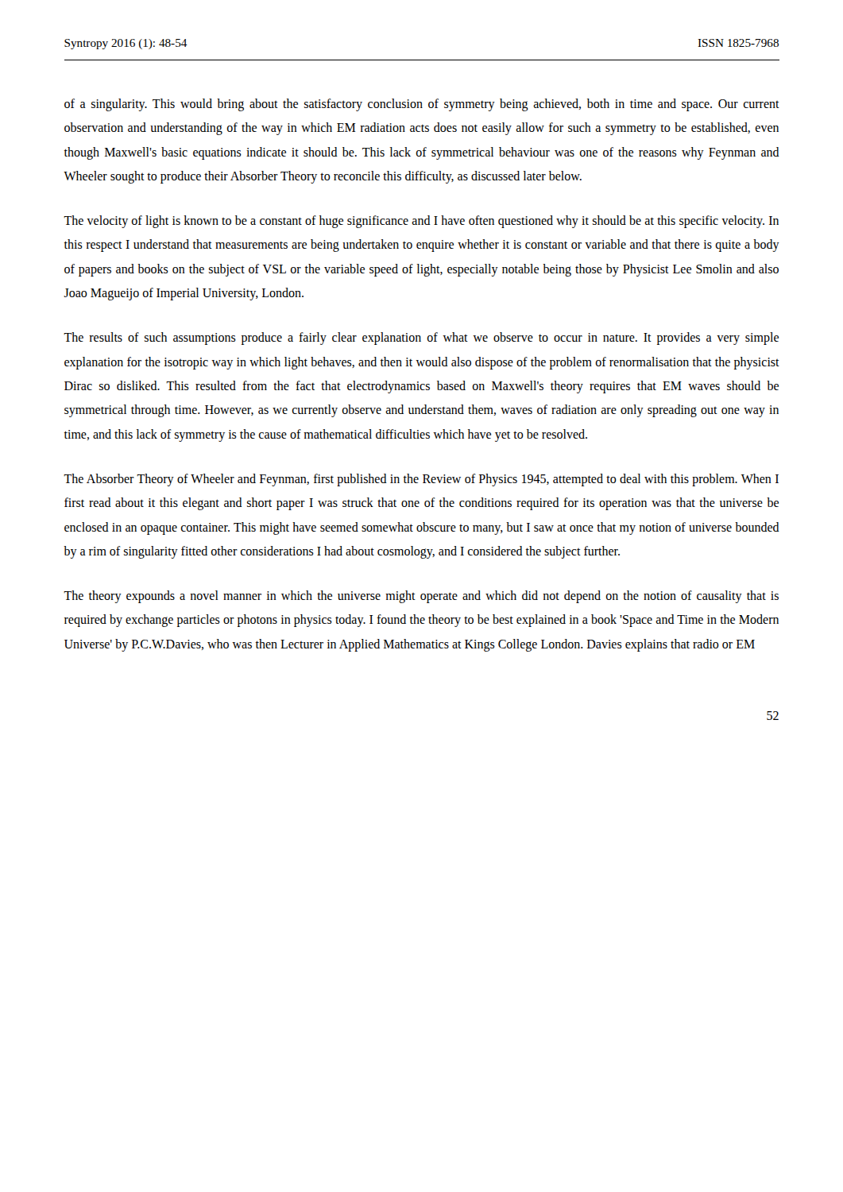Syntropy 2016 (1): 48-54
ISSN 1825-7968
of a singularity. This would bring about the satisfactory conclusion of symmetry being achieved, both in time and space. Our current observation and understanding of the way in which EM radiation acts does not easily allow for such a symmetry to be established, even though Maxwell's basic equations indicate it should be. This lack of symmetrical behaviour was one of the reasons why Feynman and Wheeler sought to produce their Absorber Theory to reconcile this difficulty, as discussed later below.
The velocity of light is known to be a constant of huge significance and I have often questioned why it should be at this specific velocity. In this respect I understand that measurements are being undertaken to enquire whether it is constant or variable and that there is quite a body of papers and books on the subject of VSL or the variable speed of light, especially notable being those by Physicist Lee Smolin and also Joao Magueijo of Imperial University, London.
The results of such assumptions produce a fairly clear explanation of what we observe to occur in nature. It provides a very simple explanation for the isotropic way in which light behaves, and then it would also dispose of the problem of renormalisation that the physicist Dirac so disliked. This resulted from the fact that electrodynamics based on Maxwell's theory requires that EM waves should be symmetrical through time. However, as we currently observe and understand them, waves of radiation are only spreading out one way in time, and this lack of symmetry is the cause of mathematical difficulties which have yet to be resolved.
The Absorber Theory of Wheeler and Feynman, first published in the Review of Physics 1945, attempted to deal with this problem. When I first read about it this elegant and short paper I was struck that one of the conditions required for its operation was that the universe be enclosed in an opaque container. This might have seemed somewhat obscure to many, but I saw at once that my notion of universe bounded by a rim of singularity fitted other considerations I had about cosmology, and I considered the subject further.
The theory expounds a novel manner in which the universe might operate and which did not depend on the notion of causality that is required by exchange particles or photons in physics today. I found the theory to be best explained in a book 'Space and Time in the Modern Universe' by P.C.W.Davies, who was then Lecturer in Applied Mathematics at Kings College London. Davies explains that radio or EM
52